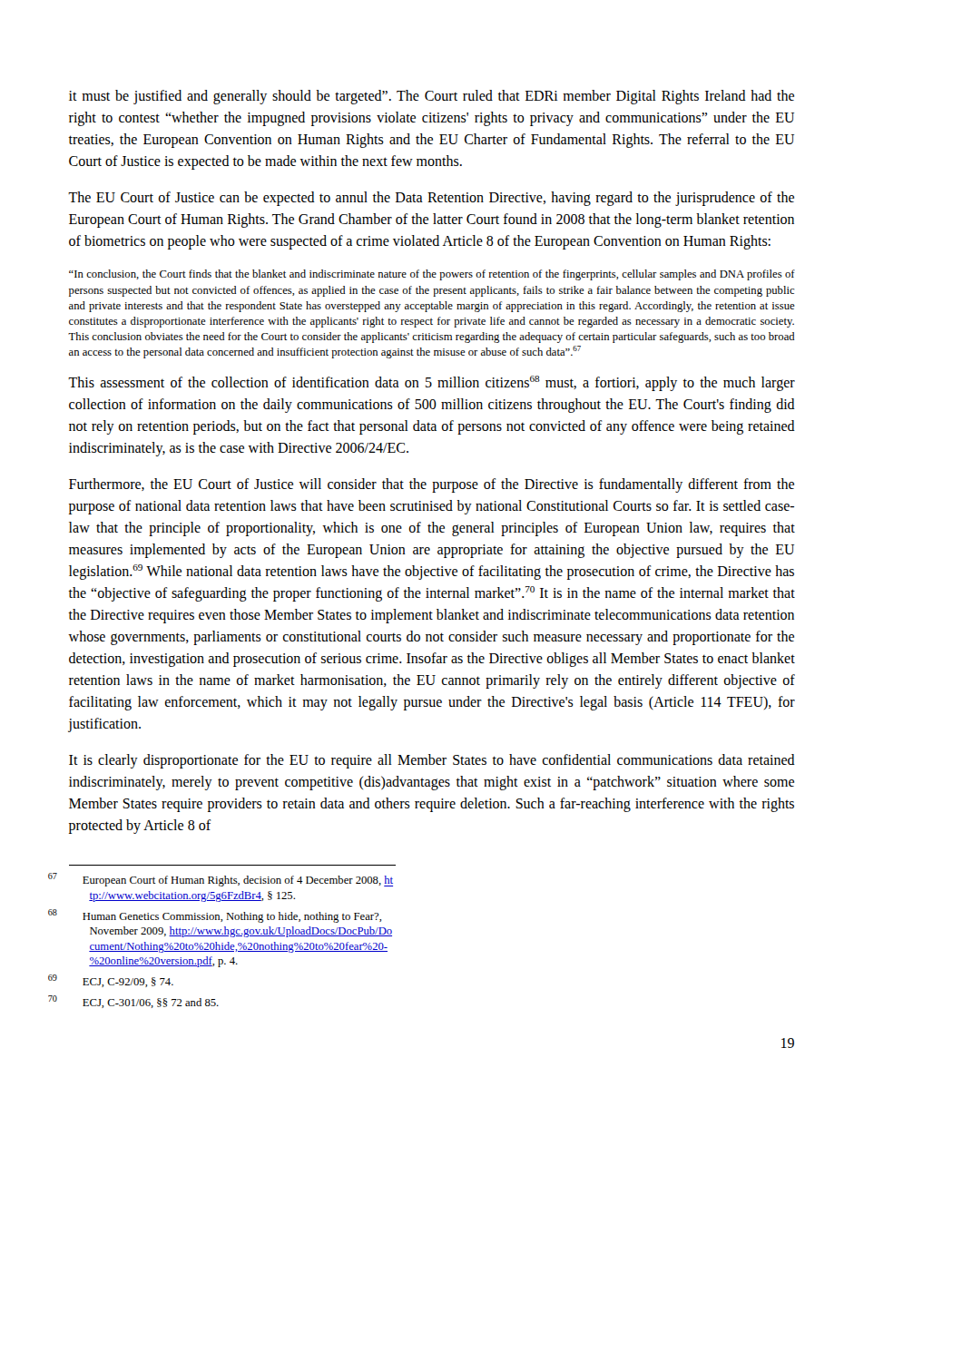it must be justified and generally should be targeted”. The Court ruled that EDRi member Digital Rights Ireland had the right to contest “whether the impugned provisions violate citizens' rights to privacy and communications” under the EU treaties, the European Convention on Human Rights and the EU Charter of Fundamental Rights. The referral to the EU Court of Justice is expected to be made within the next few months.
The EU Court of Justice can be expected to annul the Data Retention Directive, having regard to the jurisprudence of the European Court of Human Rights. The Grand Chamber of the latter Court found in 2008 that the long-term blanket retention of biometrics on people who were suspected of a crime violated Article 8 of the European Convention on Human Rights:
“In conclusion, the Court finds that the blanket and indiscriminate nature of the powers of retention of the fingerprints, cellular samples and DNA profiles of persons suspected but not convicted of offences, as applied in the case of the present applicants, fails to strike a fair balance between the competing public and private interests and that the respondent State has overstepped any acceptable margin of appreciation in this regard. Accordingly, the retention at issue constitutes a disproportionate interference with the applicants' right to respect for private life and cannot be regarded as necessary in a democratic society. This conclusion obviates the need for the Court to consider the applicants' criticism regarding the adequacy of certain particular safeguards, such as too broad an access to the personal data concerned and insufficient protection against the misuse or abuse of such data”.67
This assessment of the collection of identification data on 5 million citizens68 must, a fortiori, apply to the much larger collection of information on the daily communications of 500 million citizens throughout the EU. The Court's finding did not rely on retention periods, but on the fact that personal data of persons not convicted of any offence were being retained indiscriminately, as is the case with Directive 2006/24/EC.
Furthermore, the EU Court of Justice will consider that the purpose of the Directive is fundamentally different from the purpose of national data retention laws that have been scrutinised by national Constitutional Courts so far. It is settled case-law that the principle of proportionality, which is one of the general principles of European Union law, requires that measures implemented by acts of the European Union are appropriate for attaining the objective pursued by the EU legislation.69 While national data retention laws have the objective of facilitating the prosecution of crime, the Directive has the “objective of safeguarding the proper functioning of the internal market”.70 It is in the name of the internal market that the Directive requires even those Member States to implement blanket and indiscriminate telecommunications data retention whose governments, parliaments or constitutional courts do not consider such measure necessary and proportionate for the detection, investigation and prosecution of serious crime. Insofar as the Directive obliges all Member States to enact blanket retention laws in the name of market harmonisation, the EU cannot primarily rely on the entirely different objective of facilitating law enforcement, which it may not legally pursue under the Directive's legal basis (Article 114 TFEU), for justification.
It is clearly disproportionate for the EU to require all Member States to have confidential communications data retained indiscriminately, merely to prevent competitive (dis)advantages that might exist in a “patchwork” situation where some Member States require providers to retain data and others require deletion. Such a far-reaching interference with the rights protected by Article 8 of
67 European Court of Human Rights, decision of 4 December 2008, http://www.webcitation.org/5g6FzdBr4, § 125.
68 Human Genetics Commission, Nothing to hide, nothing to Fear?, November 2009, http://www.hgc.gov.uk/UploadDocs/DocPub/Document/Nothing%20to%20hide,%20nothing%20to%20fear%20-%20online%20version.pdf, p. 4.
69 ECJ, C-92/09, § 74.
70 ECJ, C-301/06, §§ 72 and 85.
19